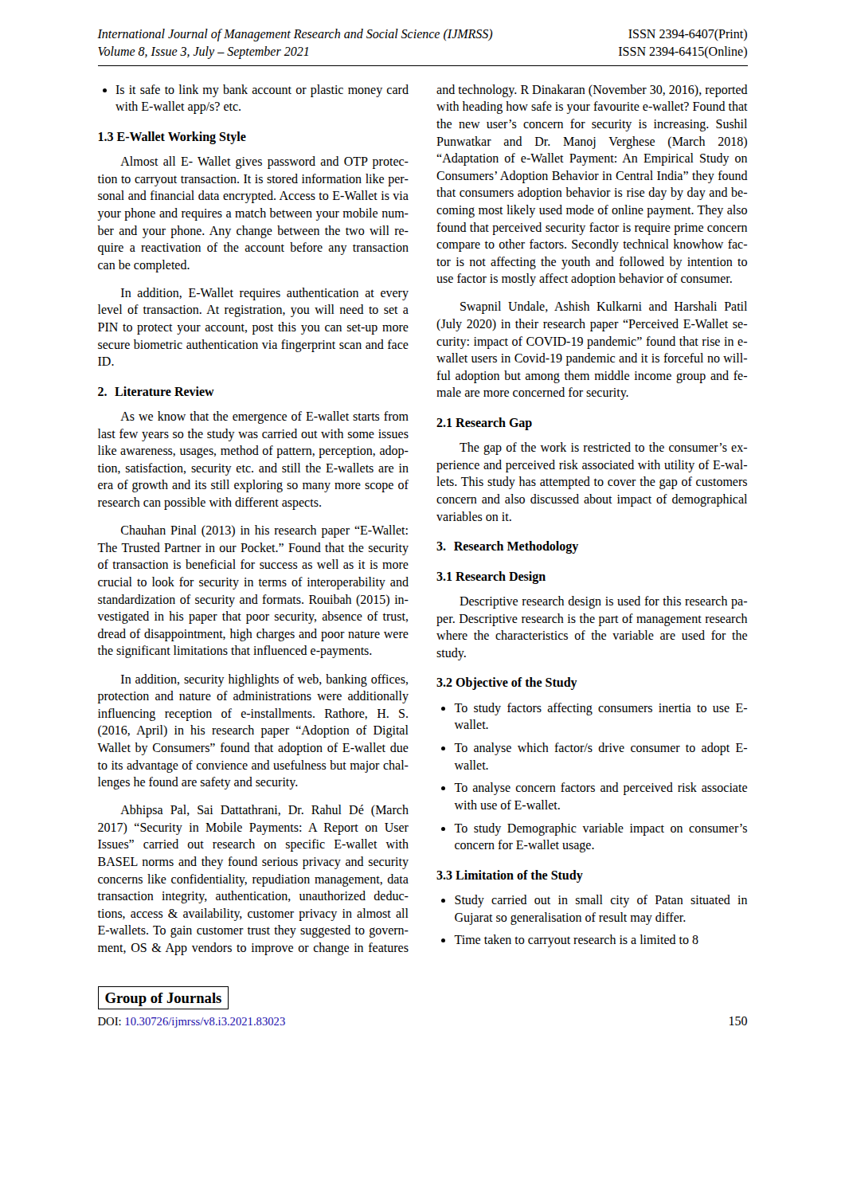International Journal of Management Research and Social Science (IJMRSS)
Volume 8, Issue 3, July – September 2021
ISSN 2394-6407(Print)
ISSN 2394-6415(Online)
Is it safe to link my bank account or plastic money card with E-wallet app/s? etc.
1.3 E-Wallet Working Style
Almost all E- Wallet gives password and OTP protection to carryout transaction. It is stored information like personal and financial data encrypted. Access to E-Wallet is via your phone and requires a match between your mobile number and your phone. Any change between the two will require a reactivation of the account before any transaction can be completed.
In addition, E-Wallet requires authentication at every level of transaction. At registration, you will need to set a PIN to protect your account, post this you can set-up more secure biometric authentication via fingerprint scan and face ID.
2. Literature Review
As we know that the emergence of E-wallet starts from last few years so the study was carried out with some issues like awareness, usages, method of pattern, perception, adoption, satisfaction, security etc. and still the E-wallets are in era of growth and its still exploring so many more scope of research can possible with different aspects.
Chauhan Pinal (2013) in his research paper “E-Wallet: The Trusted Partner in our Pocket.” Found that the security of transaction is beneficial for success as well as it is more crucial to look for security in terms of interoperability and standardization of security and formats. Rouibah (2015) investigated in his paper that poor security, absence of trust, dread of disappointment, high charges and poor nature were the significant limitations that influenced e-payments.
In addition, security highlights of web, banking offices, protection and nature of administrations were additionally influencing reception of e-installments. Rathore, H. S. (2016, April) in his research paper “Adoption of Digital Wallet by Consumers” found that adoption of E-wallet due to its advantage of convience and usefulness but major challenges he found are safety and security.
Abhipsa Pal, Sai Dattathrani, Dr. Rahul Dé (March 2017) “Security in Mobile Payments: A Report on User Issues” carried out research on specific E-wallet with BASEL norms and they found serious privacy and security concerns like confidentiality, repudiation management, data transaction integrity, authentication, unauthorized deductions, access & availability, customer privacy in almost all E-wallets. To gain customer trust they suggested to government, OS & App vendors to improve or change in features and technology. R Dinakaran (November 30, 2016), reported with heading how safe is your favourite e-wallet? Found that the new user’s concern for security is increasing. Sushil Punwatkar and Dr. Manoj Verghese (March 2018) “Adaptation of e-Wallet Payment: An Empirical Study on Consumers’ Adoption Behavior in Central India” they found that consumers adoption behavior is rise day by day and becoming most likely used mode of online payment. They also found that perceived security factor is require prime concern compare to other factors. Secondly technical knowhow factor is not affecting the youth and followed by intention to use factor is mostly affect adoption behavior of consumer.
Swapnil Undale, Ashish Kulkarni and Harshali Patil (July 2020) in their research paper “Perceived E-Wallet security: impact of COVID-19 pandemic” found that rise in e-wallet users in Covid-19 pandemic and it is forceful no willful adoption but among them middle income group and female are more concerned for security.
2.1 Research Gap
The gap of the work is restricted to the consumer’s experience and perceived risk associated with utility of E-wallets. This study has attempted to cover the gap of customers concern and also discussed about impact of demographical variables on it.
3. Research Methodology
3.1 Research Design
Descriptive research design is used for this research paper. Descriptive research is the part of management research where the characteristics of the variable are used for the study.
3.2 Objective of the Study
To study factors affecting consumers inertia to use E-wallet.
To analyse which factor/s drive consumer to adopt E-wallet.
To analyse concern factors and perceived risk associate with use of E-wallet.
To study Demographic variable impact on consumer’s concern for E-wallet usage.
3.3 Limitation of the Study
Study carried out in small city of Patan situated in Gujarat so generalisation of result may differ.
Time taken to carryout research is a limited to 8
Group of Journals
DOI: 10.30726/ijmrss/v8.i3.2021.83023
150